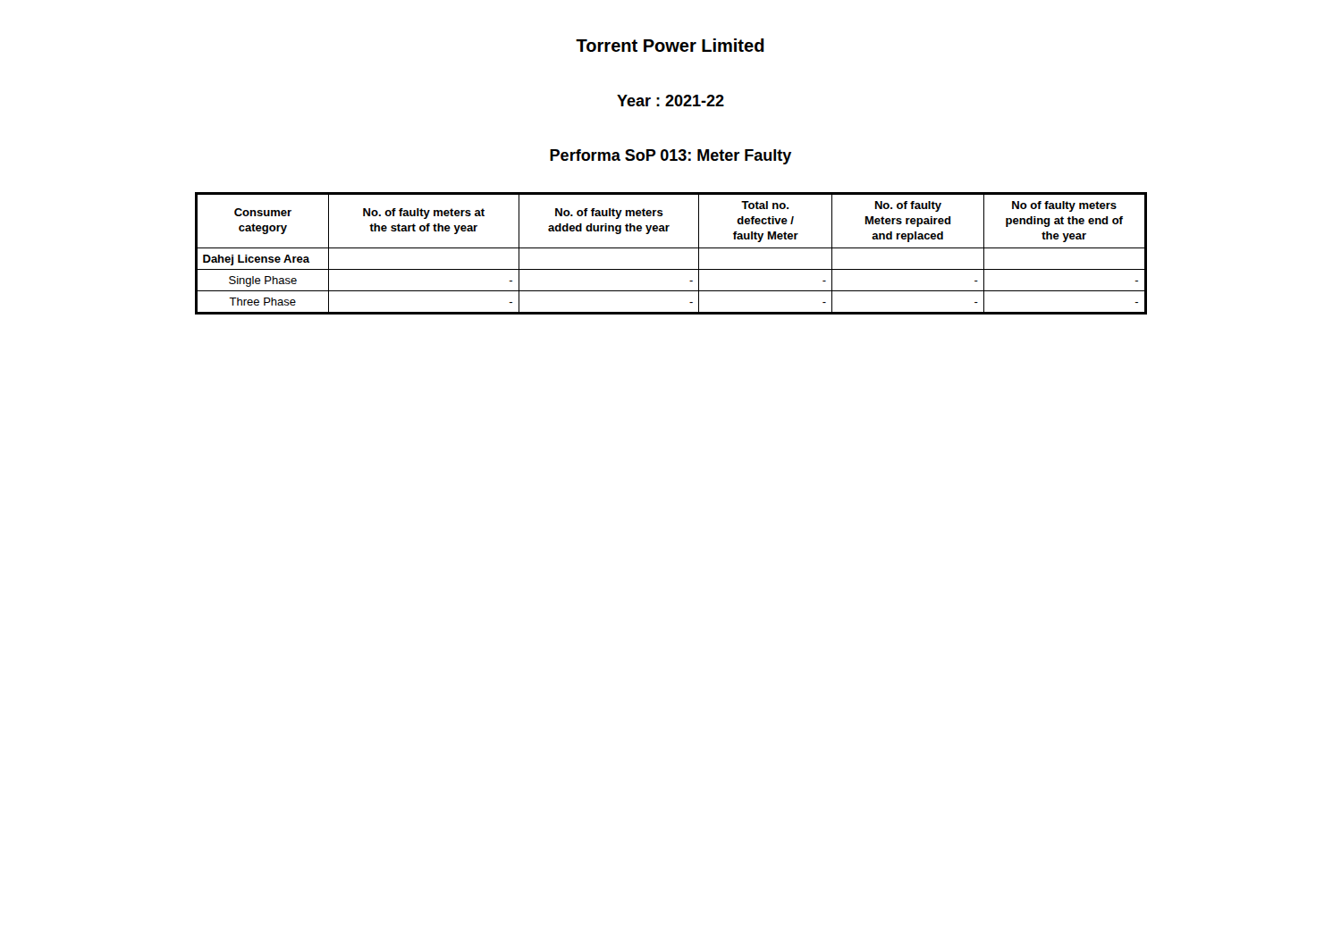Torrent Power Limited
Year : 2021-22
Performa SoP 013: Meter Faulty
| Consumer category | No. of faulty meters at the start of the year | No. of faulty meters added during the year | Total no. defective / faulty Meter | No. of faulty Meters repaired and replaced | No of faulty meters pending at the end of the year |
| --- | --- | --- | --- | --- | --- |
| Dahej License Area | | | | | |
| Single Phase | - | - | - | - | - |
| Three Phase | - | - | - | - | - |